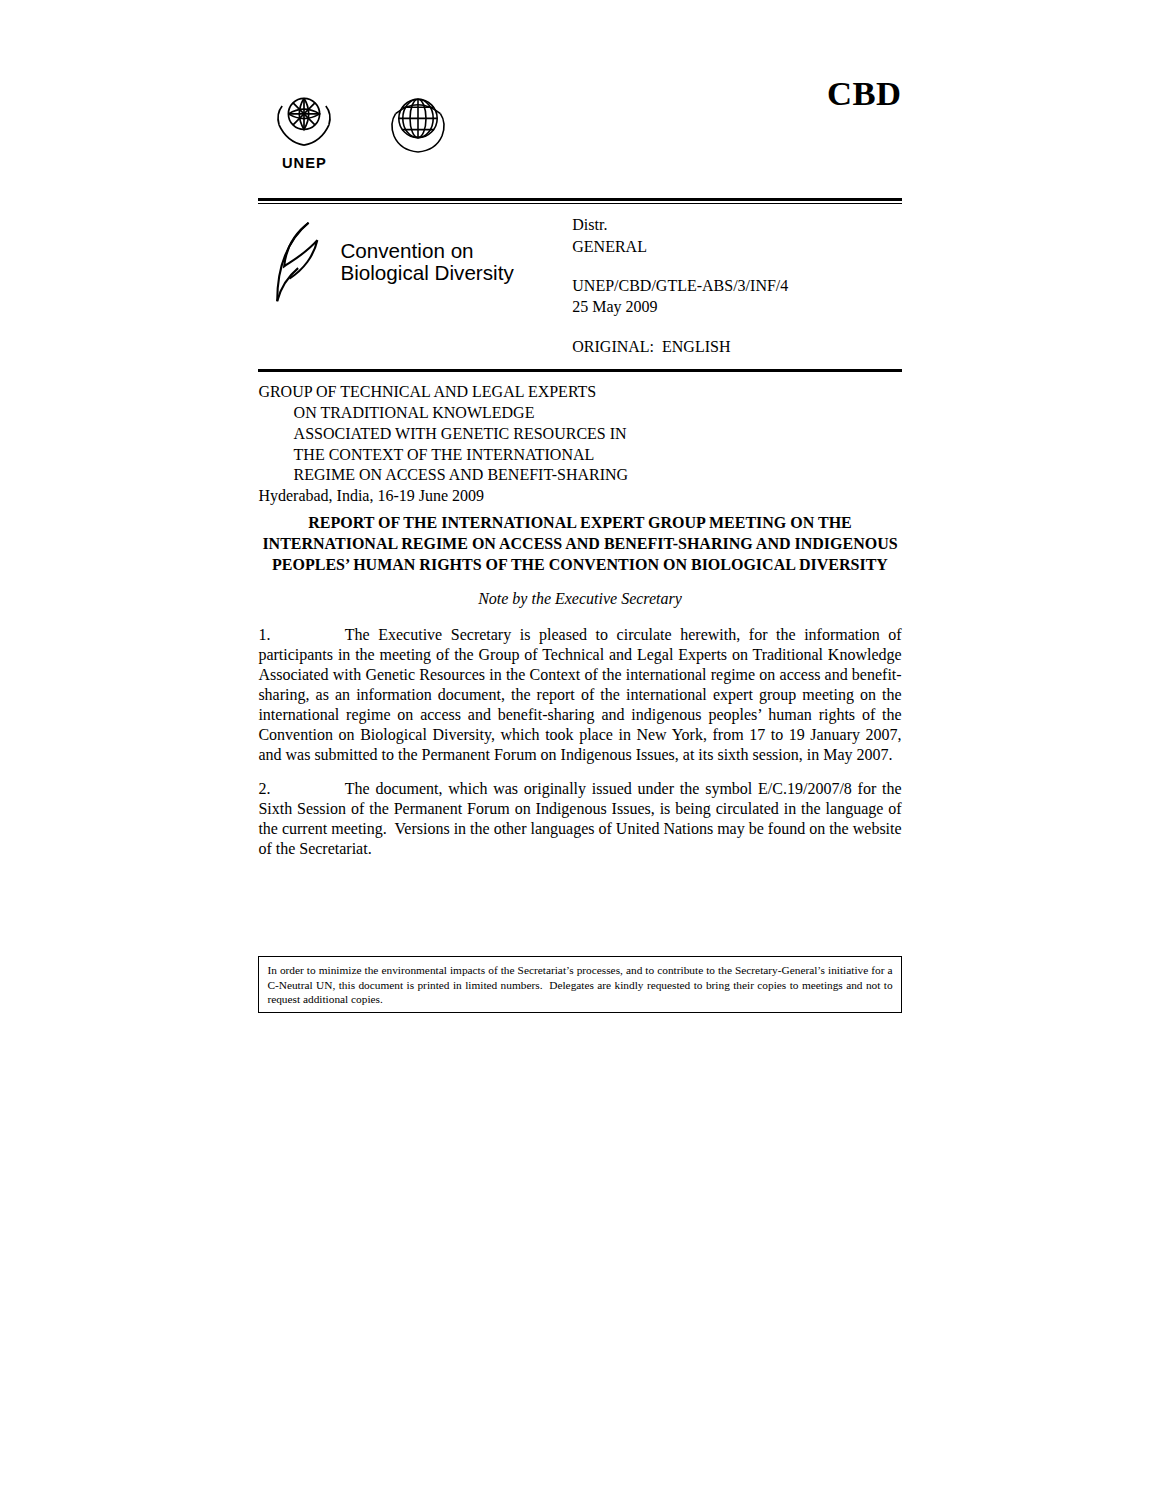CBD
UNEP
Convention on
Biological Diversity
Distr.
GENERAL
UNEP/CBD/GTLE-ABS/3/INF/4
25 May 2009
ORIGINAL: ENGLISH
GROUP OF TECHNICAL AND LEGAL EXPERTS ON TRADITIONAL KNOWLEDGE ASSOCIATED WITH GENETIC RESOURCES IN THE CONTEXT OF THE INTERNATIONAL REGIME ON ACCESS AND BENEFIT-SHARING Hyderabad, India, 16-19 June 2009
Report of the International Expert Group Meeting on the
International Regime on Access and Benefit-Sharing and Indigenous
Peoples’ Human Rights of the Convention on Biological Diversity
Note by the Executive Secretary
1. The Executive Secretary is pleased to circulate herewith, for the information of participants in the meeting of the Group of Technical and Legal Experts on Traditional Knowledge Associated with Genetic Resources in the Context of the international regime on access and benefit-sharing, as an information document, the report of the international expert group meeting on the international regime on access and benefit-sharing and indigenous peoples’ human rights of the Convention on Biological Diversity, which took place in New York, from 17 to 19 January 2007, and was submitted to the Permanent Forum on Indigenous Issues, at its sixth session, in May 2007.
2. The document, which was originally issued under the symbol E/C.19/2007/8 for the Sixth Session of the Permanent Forum on Indigenous Issues, is being circulated in the language of the current meeting. Versions in the other languages of United Nations may be found on the website of the Secretariat.
In order to minimize the environmental impacts of the Secretariat’s processes, and to contribute to the Secretary-General’s initiative for a C-Neutral UN, this document is printed in limited numbers. Delegates are kindly requested to bring their copies to meetings and not to request additional copies.